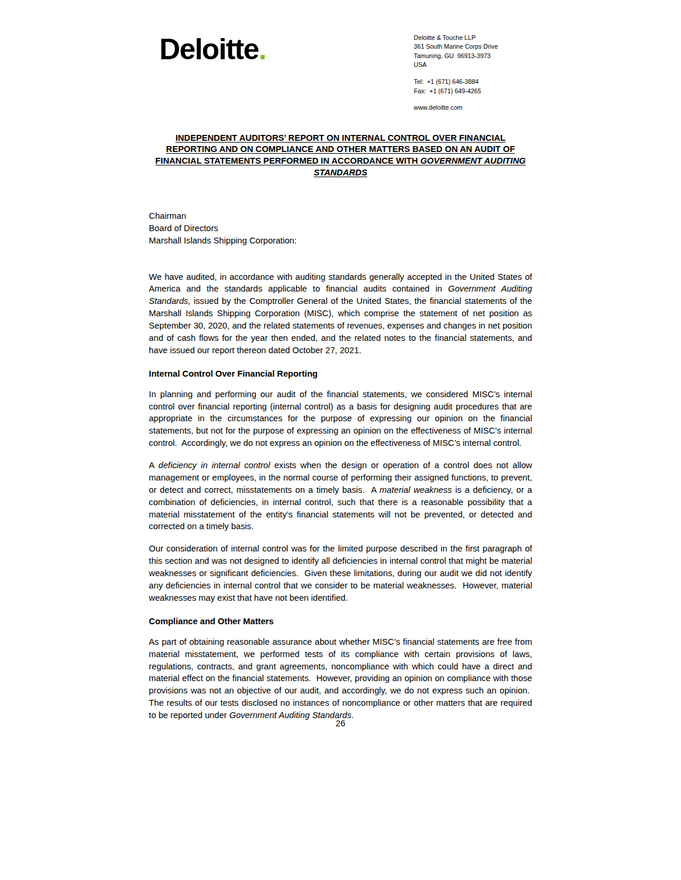Deloitte.
Deloitte & Touche LLP
361 South Marine Corps Drive
Tamuning, GU 96913-3973
USA
Tel: +1 (671) 646-3884
Fax: +1 (671) 649-4265
www.deloitte.com
INDEPENDENT AUDITORS’ REPORT ON INTERNAL CONTROL OVER FINANCIAL REPORTING AND ON COMPLIANCE AND OTHER MATTERS BASED ON AN AUDIT OF FINANCIAL STATEMENTS PERFORMED IN ACCORDANCE WITH GOVERNMENT AUDITING STANDARDS
Chairman
Board of Directors
Marshall Islands Shipping Corporation:
We have audited, in accordance with auditing standards generally accepted in the United States of America and the standards applicable to financial audits contained in Government Auditing Standards, issued by the Comptroller General of the United States, the financial statements of the Marshall Islands Shipping Corporation (MISC), which comprise the statement of net position as September 30, 2020, and the related statements of revenues, expenses and changes in net position and of cash flows for the year then ended, and the related notes to the financial statements, and have issued our report thereon dated October 27, 2021.
Internal Control Over Financial Reporting
In planning and performing our audit of the financial statements, we considered MISC’s internal control over financial reporting (internal control) as a basis for designing audit procedures that are appropriate in the circumstances for the purpose of expressing our opinion on the financial statements, but not for the purpose of expressing an opinion on the effectiveness of MISC’s internal control. Accordingly, we do not express an opinion on the effectiveness of MISC’s internal control.
A deficiency in internal control exists when the design or operation of a control does not allow management or employees, in the normal course of performing their assigned functions, to prevent, or detect and correct, misstatements on a timely basis. A material weakness is a deficiency, or a combination of deficiencies, in internal control, such that there is a reasonable possibility that a material misstatement of the entity’s financial statements will not be prevented, or detected and corrected on a timely basis.
Our consideration of internal control was for the limited purpose described in the first paragraph of this section and was not designed to identify all deficiencies in internal control that might be material weaknesses or significant deficiencies. Given these limitations, during our audit we did not identify any deficiencies in internal control that we consider to be material weaknesses. However, material weaknesses may exist that have not been identified.
Compliance and Other Matters
As part of obtaining reasonable assurance about whether MISC’s financial statements are free from material misstatement, we performed tests of its compliance with certain provisions of laws, regulations, contracts, and grant agreements, noncompliance with which could have a direct and material effect on the financial statements. However, providing an opinion on compliance with those provisions was not an objective of our audit, and accordingly, we do not express such an opinion. The results of our tests disclosed no instances of noncompliance or other matters that are required to be reported under Government Auditing Standards.
26